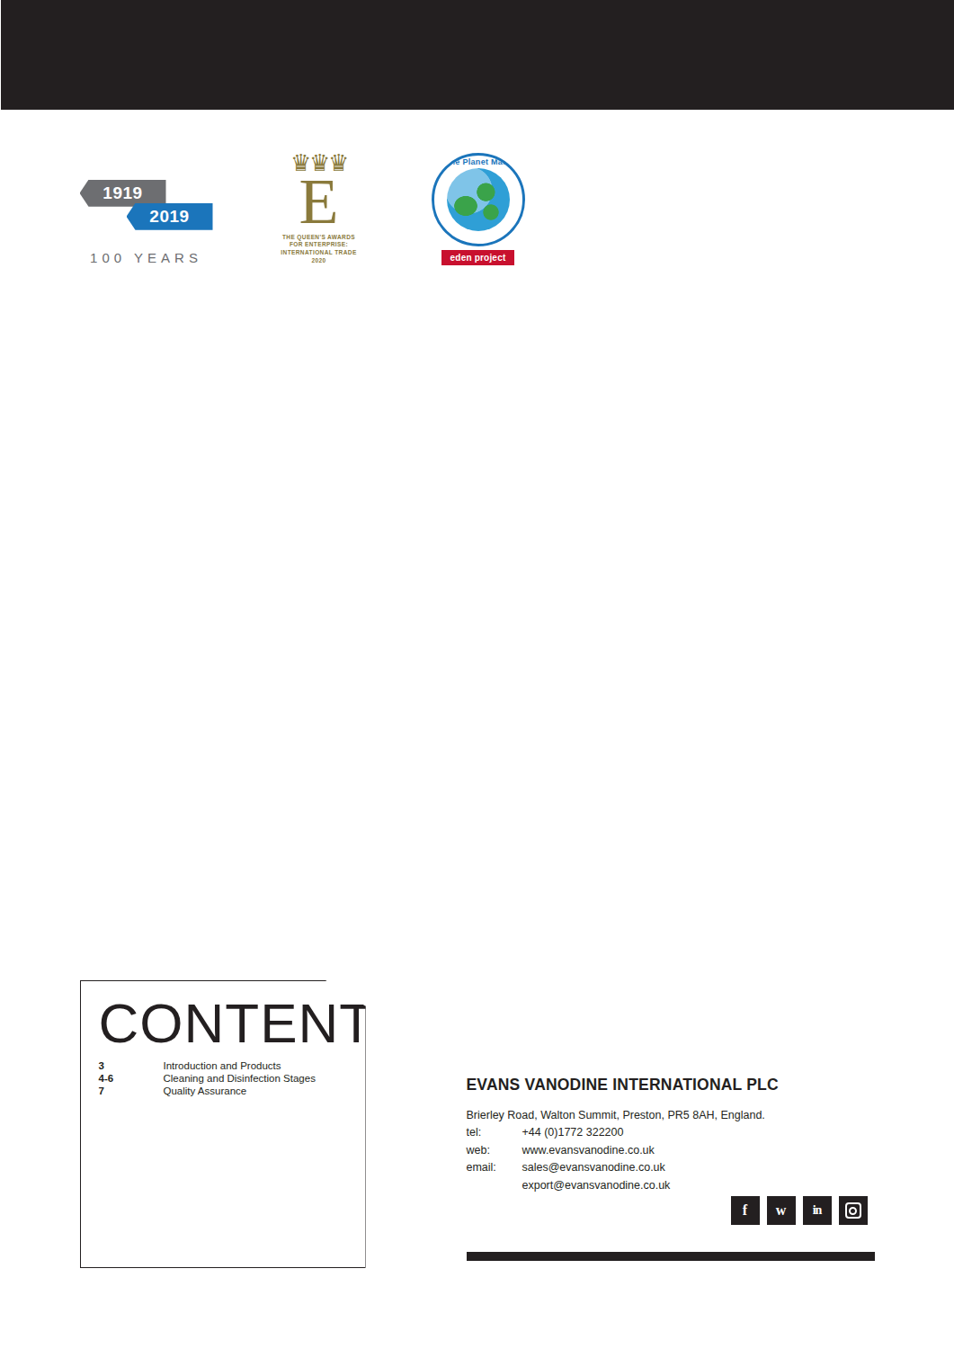1919 2019
100 YEARS
♛♛♛
E
The Queen's Awards
for Enterprise:
International Trade
2020
The Planet Mark
eden project
Contents
| 3 | Introduction and Products |
| 4-6 | Cleaning and Disinfection Stages |
| 7 | Quality Assurance |
EVANS VANODINE INTERNATIONAL PLC
Brierley Road, Walton Summit, Preston, PR5 8AH, England.
| tel: | +44 (0)1772 322200 |
| web: | www.evansvanodine.co.uk |
| email: | sales@evansvanodine.co.uk |
| | export@evansvanodine.co.uk |
f w in